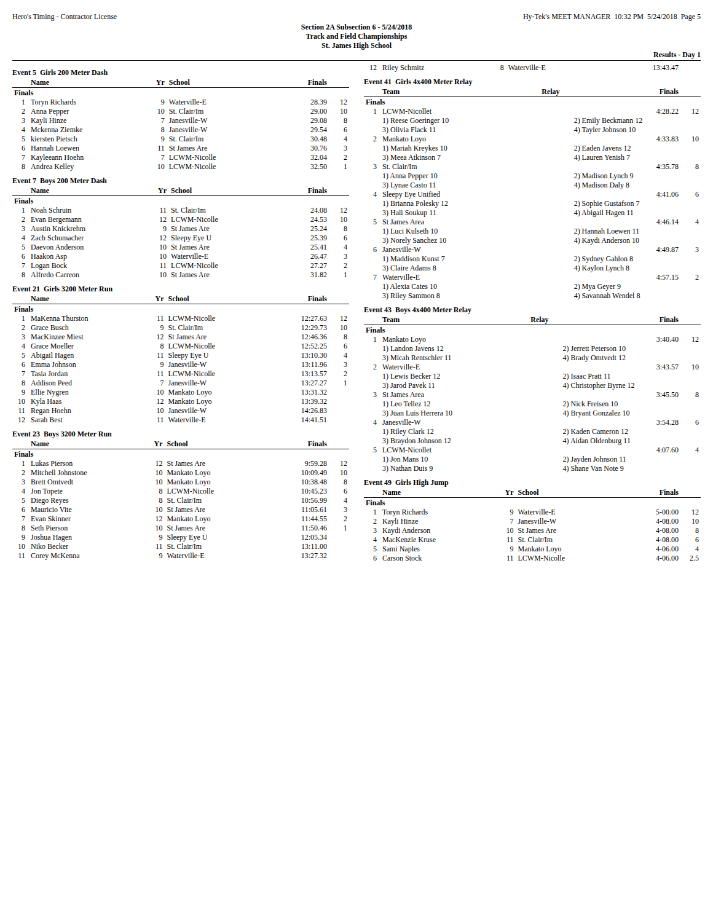Hero's Timing - Contractor License
Hy-Tek's MEET MANAGER 10:32 PM 5/24/2018 Page 5
Section 2A Subsection 6 - 5/24/2018
Track and Field Championships
St. James High School
Results - Day 1
Event 5 Girls 200 Meter Dash
| | Name | Yr | School | Finals | |
| --- | --- | --- | --- | --- | --- |
| Finals |
| 1 | Toryn Richards | 9 | Waterville-E | 28.39 | 12 |
| 2 | Anna Pepper | 10 | St. Clair/Im | 29.00 | 10 |
| 3 | Kayli Hinze | 7 | Janesville-W | 29.08 | 8 |
| 4 | Mckenna Ziemke | 8 | Janesville-W | 29.54 | 6 |
| 5 | kiersten Pietsch | 9 | St. Clair/Im | 30.48 | 4 |
| 6 | Hannah Loewen | 11 | St James Are | 30.76 | 3 |
| 7 | Kayleeann Hoehn | 7 | LCWM-Nicolle | 32.04 | 2 |
| 8 | Andrea Kelley | 10 | LCWM-Nicolle | 32.50 | 1 |
Event 7 Boys 200 Meter Dash
| | Name | Yr | School | Finals | |
| --- | --- | --- | --- | --- | --- |
| Finals |
| 1 | Noah Schruin | 11 | St. Clair/Im | 24.08 | 12 |
| 2 | Evan Bergemann | 12 | LCWM-Nicolle | 24.53 | 10 |
| 3 | Austin Knickrehm | 9 | St James Are | 25.24 | 8 |
| 4 | Zach Schumacher | 12 | Sleepy Eye U | 25.39 | 6 |
| 5 | Daevon Anderson | 10 | St James Are | 25.41 | 4 |
| 6 | Haakon Asp | 10 | Waterville-E | 26.47 | 3 |
| 7 | Logan Bock | 11 | LCWM-Nicolle | 27.27 | 2 |
| 8 | Alfredo Carreon | 10 | St James Are | 31.82 | 1 |
Event 21 Girls 3200 Meter Run
| | Name | Yr | School | Finals | |
| --- | --- | --- | --- | --- | --- |
| Finals |
| 1 | MaKenna Thurston | 11 | LCWM-Nicolle | 12:27.63 | 12 |
| 2 | Grace Busch | 9 | St. Clair/Im | 12:29.73 | 10 |
| 3 | MacKinzee Miest | 12 | St James Are | 12:46.36 | 8 |
| 4 | Grace Moeller | 8 | LCWM-Nicolle | 12:52.25 | 6 |
| 5 | Abigail Hagen | 11 | Sleepy Eye U | 13:10.30 | 4 |
| 6 | Emma Johnson | 9 | Janesville-W | 13:11.96 | 3 |
| 7 | Tasia Jordan | 11 | LCWM-Nicolle | 13:13.57 | 2 |
| 8 | Addison Peed | 7 | Janesville-W | 13:27.27 | 1 |
| 9 | Ellie Nygren | 10 | Mankato Loyo | 13:31.32 | |
| 10 | Kyla Haas | 12 | Mankato Loyo | 13:39.32 | |
| 11 | Regan Hoehn | 10 | Janesville-W | 14:26.83 | |
| 12 | Sarah Best | 11 | Waterville-E | 14:41.51 | |
Event 23 Boys 3200 Meter Run
| | Name | Yr | School | Finals | |
| --- | --- | --- | --- | --- | --- |
| Finals |
| 1 | Lukas Pierson | 12 | St James Are | 9:59.28 | 12 |
| 2 | Mitchell Johnstone | 10 | Mankato Loyo | 10:09.49 | 10 |
| 3 | Brett Omtvedt | 10 | Mankato Loyo | 10:38.48 | 8 |
| 4 | Jon Topete | 8 | LCWM-Nicolle | 10:45.23 | 6 |
| 5 | Diego Reyes | 8 | St. Clair/Im | 10:56.99 | 4 |
| 6 | Mauricio Vite | 10 | St James Are | 11:05.61 | 3 |
| 7 | Evan Skinner | 12 | Mankato Loyo | 11:44.55 | 2 |
| 8 | Seth Pierson | 10 | St James Are | 11:50.46 | 1 |
| 9 | Joshua Hagen | 9 | Sleepy Eye U | 12:05.34 | |
| 10 | Niko Becker | 11 | St. Clair/Im | 13:11.00 | |
| 11 | Corey McKenna | 9 | Waterville-E | 13:27.32 | |
| 12 | Riley Schmitz | 8 | Waterville-E | 13:43.47 | |
Event 41 Girls 4x400 Meter Relay
| | Team | Relay | Finals | |
| --- | --- | --- | --- | --- |
| Finals |
| 1 | LCWM-Nicollet | | 4:28.22 | 12 |
| | 1) Reese Goeringer 10 | 2) Emily Beckmann 12 |
| | 3) Olivia Flack 11 | 4) Tayler Johnson 10 |
| 2 | Mankato Loyo | | 4:33.83 | 10 |
| | 1) Mariah Kreykes 10 | 2) Eaden Javens 12 |
| | 3) Meea Atkinson 7 | 4) Lauren Yenish 7 |
| 3 | St. Clair/Im | | 4:35.78 | 8 |
| | 1) Anna Pepper 10 | 2) Madison Lynch 9 |
| | 3) Lynae Casto 11 | 4) Madison Daly 8 |
| 4 | Sleepy Eye Unified | | 4:41.06 | 6 |
| | 1) Brianna Polesky 12 | 2) Sophie Gustafson 7 |
| | 3) Hali Soukup 11 | 4) Abigail Hagen 11 |
| 5 | St James Area | | 4:46.14 | 4 |
| | 1) Luci Kulseth 10 | 2) Hannah Loewen 11 |
| | 3) Norely Sanchez 10 | 4) Kaydi Anderson 10 |
| 6 | Janesville-W | | 4:49.87 | 3 |
| | 1) Maddison Kunst 7 | 2) Sydney Gahlon 8 |
| | 3) Claire Adams 8 | 4) Kaylon Lynch 8 |
| 7 | Waterville-E | | 4:57.15 | 2 |
| | 1) Alexia Cates 10 | 2) Mya Geyer 9 |
| | 3) Riley Sammon 8 | 4) Savannah Wendel 8 |
Event 43 Boys 4x400 Meter Relay
| | Team | Relay | Finals | |
| --- | --- | --- | --- | --- |
| Finals |
| 1 | Mankato Loyo | | 3:40.40 | 12 |
| | 1) Landon Javens 12 | 2) Jerrett Peterson 10 |
| | 3) Micah Rentschler 11 | 4) Brady Omtvedt 12 |
| 2 | Waterville-E | | 3:43.57 | 10 |
| | 1) Lewis Becker 12 | 2) Isaac Pratt 11 |
| | 3) Jarod Pavek 11 | 4) Christopher Byrne 12 |
| 3 | St James Area | | 3:45.50 | 8 |
| | 1) Leo Tellez 12 | 2) Nick Freisen 10 |
| | 3) Juan Luis Herrera 10 | 4) Bryant Gonzalez 10 |
| 4 | Janesville-W | | 3:54.28 | 6 |
| | 1) Riley Clark 12 | 2) Kaden Cameron 12 |
| | 3) Braydon Johnson 12 | 4) Aidan Oldenburg 11 |
| 5 | LCWM-Nicollet | | 4:07.60 | 4 |
| | 1) Jon Mans 10 | 2) Jayden Johnson 11 |
| | 3) Nathan Duis 9 | 4) Shane Van Note 9 |
Event 49 Girls High Jump
| | Name | Yr | School | Finals | |
| --- | --- | --- | --- | --- | --- |
| Finals |
| 1 | Toryn Richards | 9 | Waterville-E | 5-00.00 | 12 |
| 2 | Kayli Hinze | 7 | Janesville-W | 4-08.00 | 10 |
| 3 | Kaydi Anderson | 10 | St James Are | 4-08.00 | 8 |
| 4 | MacKenzie Kruse | 11 | St. Clair/Im | 4-08.00 | 6 |
| 5 | Sami Naples | 9 | Mankato Loyo | 4-06.00 | 4 |
| 6 | Carson Stock | 11 | LCWM-Nicolle | 4-06.00 | 2.5 |